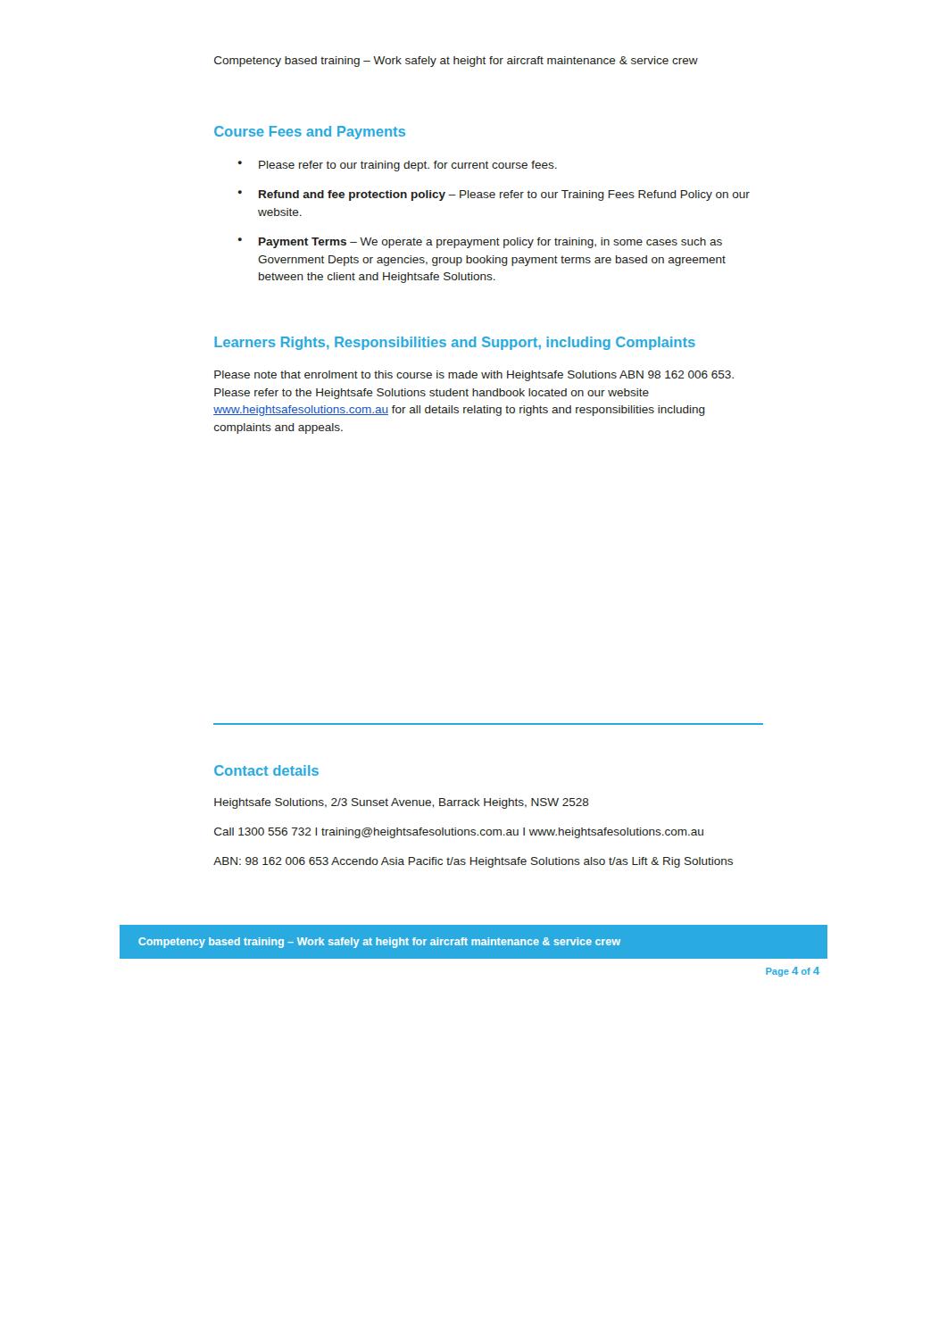Competency based training – Work safely at height for aircraft maintenance & service crew
Course Fees and Payments
Please refer to our training dept. for current course fees.
Refund and fee protection policy – Please refer to our Training Fees Refund Policy on our website.
Payment Terms – We operate a prepayment policy for training, in some cases such as Government Depts or agencies, group booking payment terms are based on agreement between the client and Heightsafe Solutions.
Learners Rights, Responsibilities and Support, including Complaints
Please note that enrolment to this course is made with Heightsafe Solutions ABN 98 162 006 653. Please refer to the Heightsafe Solutions student handbook located on our website www.heightsafesolutions.com.au for all details relating to rights and responsibilities including complaints and appeals.
Contact details
Heightsafe Solutions, 2/3 Sunset Avenue, Barrack Heights, NSW 2528
Call 1300 556 732 I training@heightsafesolutions.com.au I www.heightsafesolutions.com.au
ABN: 98 162 006 653 Accendo Asia Pacific t/as Heightsafe Solutions also t/as Lift & Rig Solutions
Competency based training – Work safely at height for aircraft maintenance & service crew
Page 4 of 4